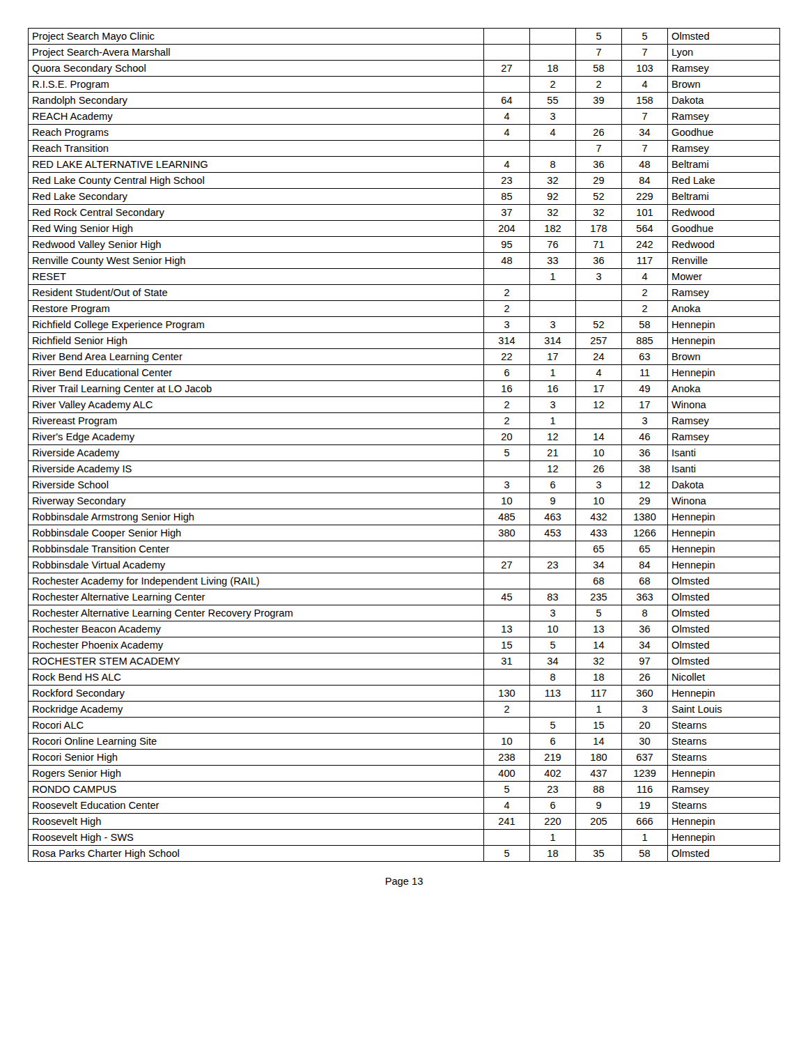| Project Search Mayo Clinic | | | 5 | 5 | Olmsted |
| Project Search-Avera Marshall | | | 7 | 7 | Lyon |
| Quora Secondary School | 27 | 18 | 58 | 103 | Ramsey |
| R.I.S.E. Program | | 2 | 2 | 4 | Brown |
| Randolph Secondary | 64 | 55 | 39 | 158 | Dakota |
| REACH Academy | 4 | 3 | | 7 | Ramsey |
| Reach Programs | 4 | 4 | 26 | 34 | Goodhue |
| Reach Transition | | | 7 | 7 | Ramsey |
| RED LAKE ALTERNATIVE LEARNING | 4 | 8 | 36 | 48 | Beltrami |
| Red Lake County Central High School | 23 | 32 | 29 | 84 | Red Lake |
| Red Lake Secondary | 85 | 92 | 52 | 229 | Beltrami |
| Red Rock Central Secondary | 37 | 32 | 32 | 101 | Redwood |
| Red Wing Senior High | 204 | 182 | 178 | 564 | Goodhue |
| Redwood Valley Senior High | 95 | 76 | 71 | 242 | Redwood |
| Renville County West Senior High | 48 | 33 | 36 | 117 | Renville |
| RESET | | 1 | 3 | 4 | Mower |
| Resident Student/Out of State | 2 | | | 2 | Ramsey |
| Restore Program | 2 | | | 2 | Anoka |
| Richfield College Experience Program | 3 | 3 | 52 | 58 | Hennepin |
| Richfield Senior High | 314 | 314 | 257 | 885 | Hennepin |
| River Bend Area Learning Center | 22 | 17 | 24 | 63 | Brown |
| River Bend Educational Center | 6 | 1 | 4 | 11 | Hennepin |
| River Trail Learning Center at LO Jacob | 16 | 16 | 17 | 49 | Anoka |
| River Valley Academy ALC | 2 | 3 | 12 | 17 | Winona |
| Rivereast Program | 2 | 1 | | 3 | Ramsey |
| River's Edge Academy | 20 | 12 | 14 | 46 | Ramsey |
| Riverside Academy | 5 | 21 | 10 | 36 | Isanti |
| Riverside Academy IS | | 12 | 26 | 38 | Isanti |
| Riverside School | 3 | 6 | 3 | 12 | Dakota |
| Riverway Secondary | 10 | 9 | 10 | 29 | Winona |
| Robbinsdale Armstrong Senior High | 485 | 463 | 432 | 1380 | Hennepin |
| Robbinsdale Cooper Senior High | 380 | 453 | 433 | 1266 | Hennepin |
| Robbinsdale Transition Center | | | 65 | 65 | Hennepin |
| Robbinsdale Virtual Academy | 27 | 23 | 34 | 84 | Hennepin |
| Rochester Academy for Independent Living (RAIL) | | | 68 | 68 | Olmsted |
| Rochester Alternative Learning Center | 45 | 83 | 235 | 363 | Olmsted |
| Rochester Alternative Learning Center Recovery Program | | 3 | 5 | 8 | Olmsted |
| Rochester Beacon Academy | 13 | 10 | 13 | 36 | Olmsted |
| Rochester Phoenix Academy | 15 | 5 | 14 | 34 | Olmsted |
| ROCHESTER STEM ACADEMY | 31 | 34 | 32 | 97 | Olmsted |
| Rock Bend HS ALC | | 8 | 18 | 26 | Nicollet |
| Rockford Secondary | 130 | 113 | 117 | 360 | Hennepin |
| Rockridge Academy | 2 | | 1 | 3 | Saint Louis |
| Rocori ALC | | 5 | 15 | 20 | Stearns |
| Rocori Online Learning Site | 10 | 6 | 14 | 30 | Stearns |
| Rocori Senior High | 238 | 219 | 180 | 637 | Stearns |
| Rogers Senior High | 400 | 402 | 437 | 1239 | Hennepin |
| RONDO CAMPUS | 5 | 23 | 88 | 116 | Ramsey |
| Roosevelt Education Center | 4 | 6 | 9 | 19 | Stearns |
| Roosevelt High | 241 | 220 | 205 | 666 | Hennepin |
| Roosevelt High - SWS | | 1 | | 1 | Hennepin |
| Rosa Parks Charter High School | 5 | 18 | 35 | 58 | Olmsted |
Page 13